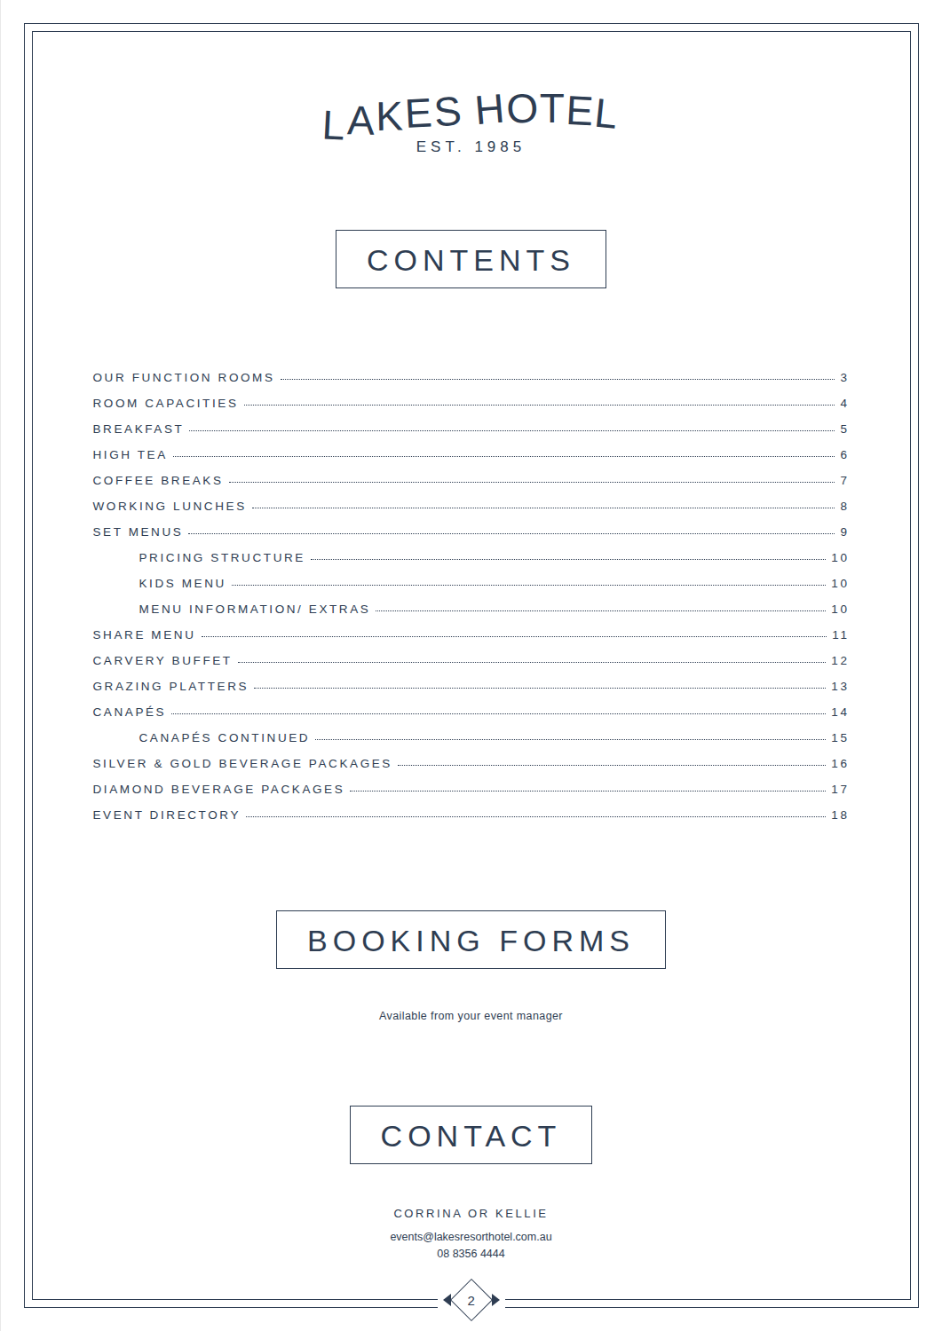LAKES HOTEL
EST. 1985
CONTENTS
Our Function Rooms 3
Room Capacities 4
Breakfast 5
High Tea 6
Coffee Breaks 7
Working Lunches 8
Set Menus 9
Pricing Structure 10
Kids Menu 10
Menu Information/ Extras 10
Share Menu 11
Carvery Buffet 12
Grazing Platters 13
Canapés 14
Canapés Continued 15
Silver & Gold Beverage Packages 16
Diamond Beverage Packages 17
Event Directory 18
BOOKING FORMS
Available from your event manager
CONTACT
Corrina or Kellie
events@lakesresorthotel.com.au
08 8356 4444
2